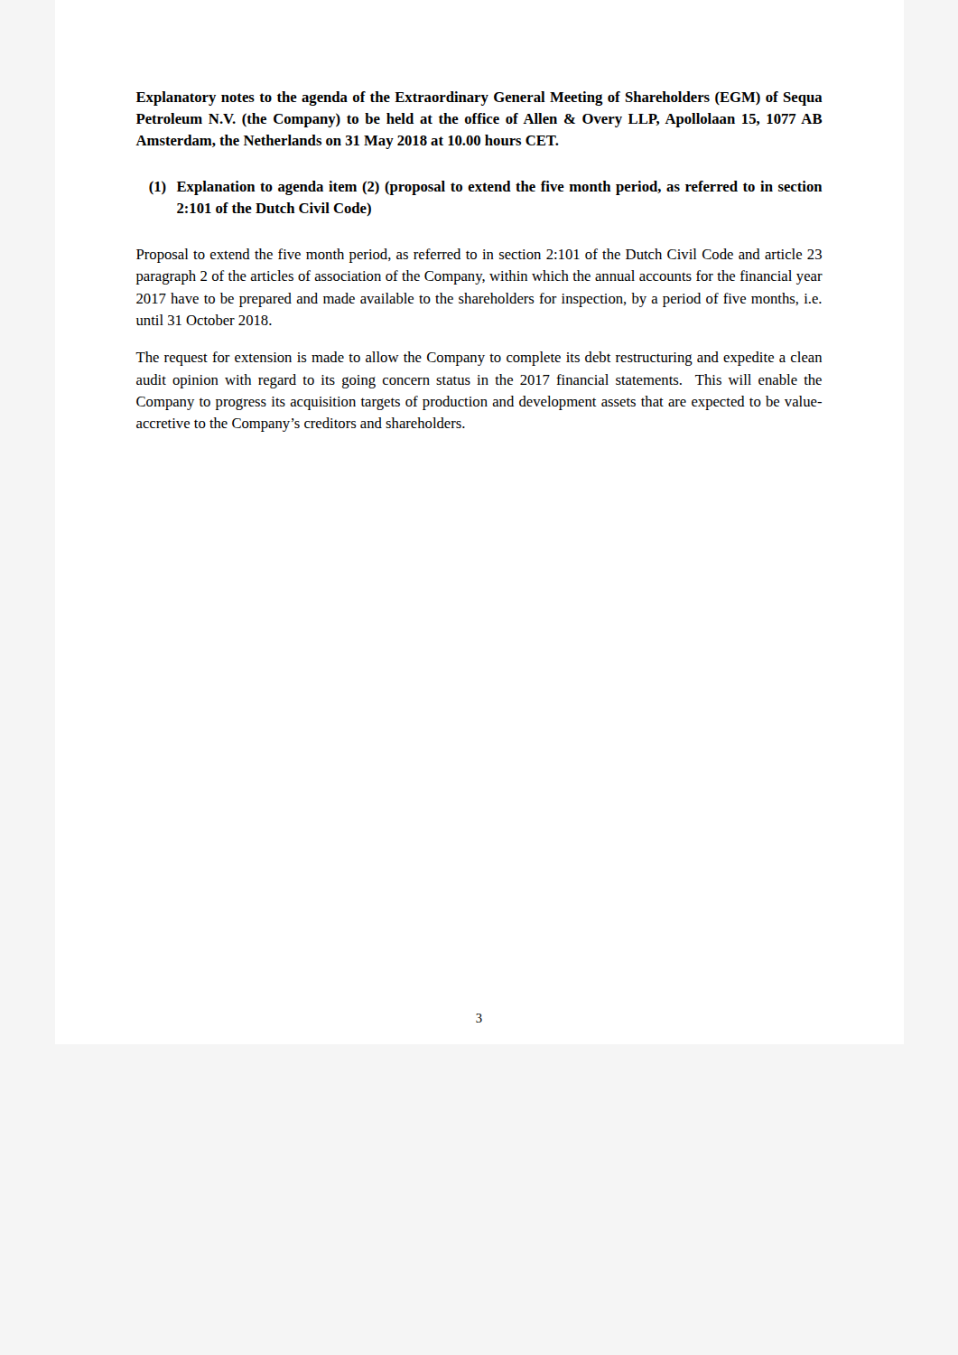Explanatory notes to the agenda of the Extraordinary General Meeting of Shareholders (EGM) of Sequa Petroleum N.V. (the Company) to be held at the office of Allen & Overy LLP, Apollolaan 15, 1077 AB Amsterdam, the Netherlands on 31 May 2018 at 10.00 hours CET.
(1) Explanation to agenda item (2) (proposal to extend the five month period, as referred to in section 2:101 of the Dutch Civil Code)
Proposal to extend the five month period, as referred to in section 2:101 of the Dutch Civil Code and article 23 paragraph 2 of the articles of association of the Company, within which the annual accounts for the financial year 2017 have to be prepared and made available to the shareholders for inspection, by a period of five months, i.e. until 31 October 2018.
The request for extension is made to allow the Company to complete its debt restructuring and expedite a clean audit opinion with regard to its going concern status in the 2017 financial statements. This will enable the Company to progress its acquisition targets of production and development assets that are expected to be value-accretive to the Company’s creditors and shareholders.
3